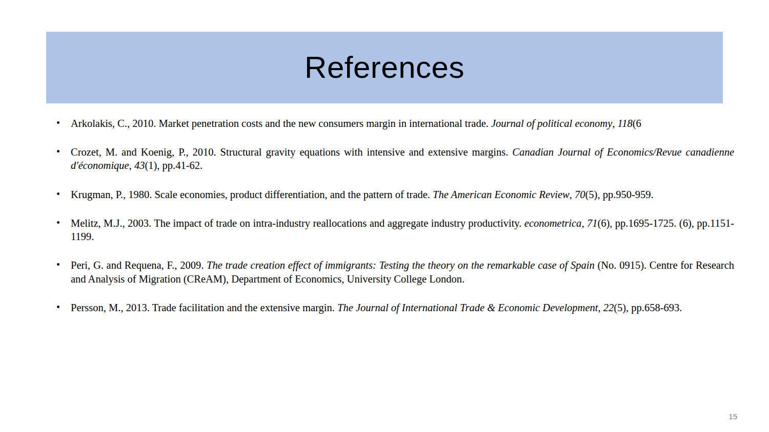References
Arkolakis, C., 2010. Market penetration costs and the new consumers margin in international trade. Journal of political economy, 118(6
Crozet, M. and Koenig, P., 2010. Structural gravity equations with intensive and extensive margins. Canadian Journal of Economics/Revue canadienne d'économique, 43(1), pp.41-62.
Krugman, P., 1980. Scale economies, product differentiation, and the pattern of trade. The American Economic Review, 70(5), pp.950-959.
Melitz, M.J., 2003. The impact of trade on intra-industry reallocations and aggregate industry productivity. econometrica, 71(6), pp.1695-1725. (6), pp.1151-1199.
Peri, G. and Requena, F., 2009. The trade creation effect of immigrants: Testing the theory on the remarkable case of Spain (No. 0915). Centre for Research and Analysis of Migration (CReAM), Department of Economics, University College London.
Persson, M., 2013. Trade facilitation and the extensive margin. The Journal of International Trade & Economic Development, 22(5), pp.658-693.
15